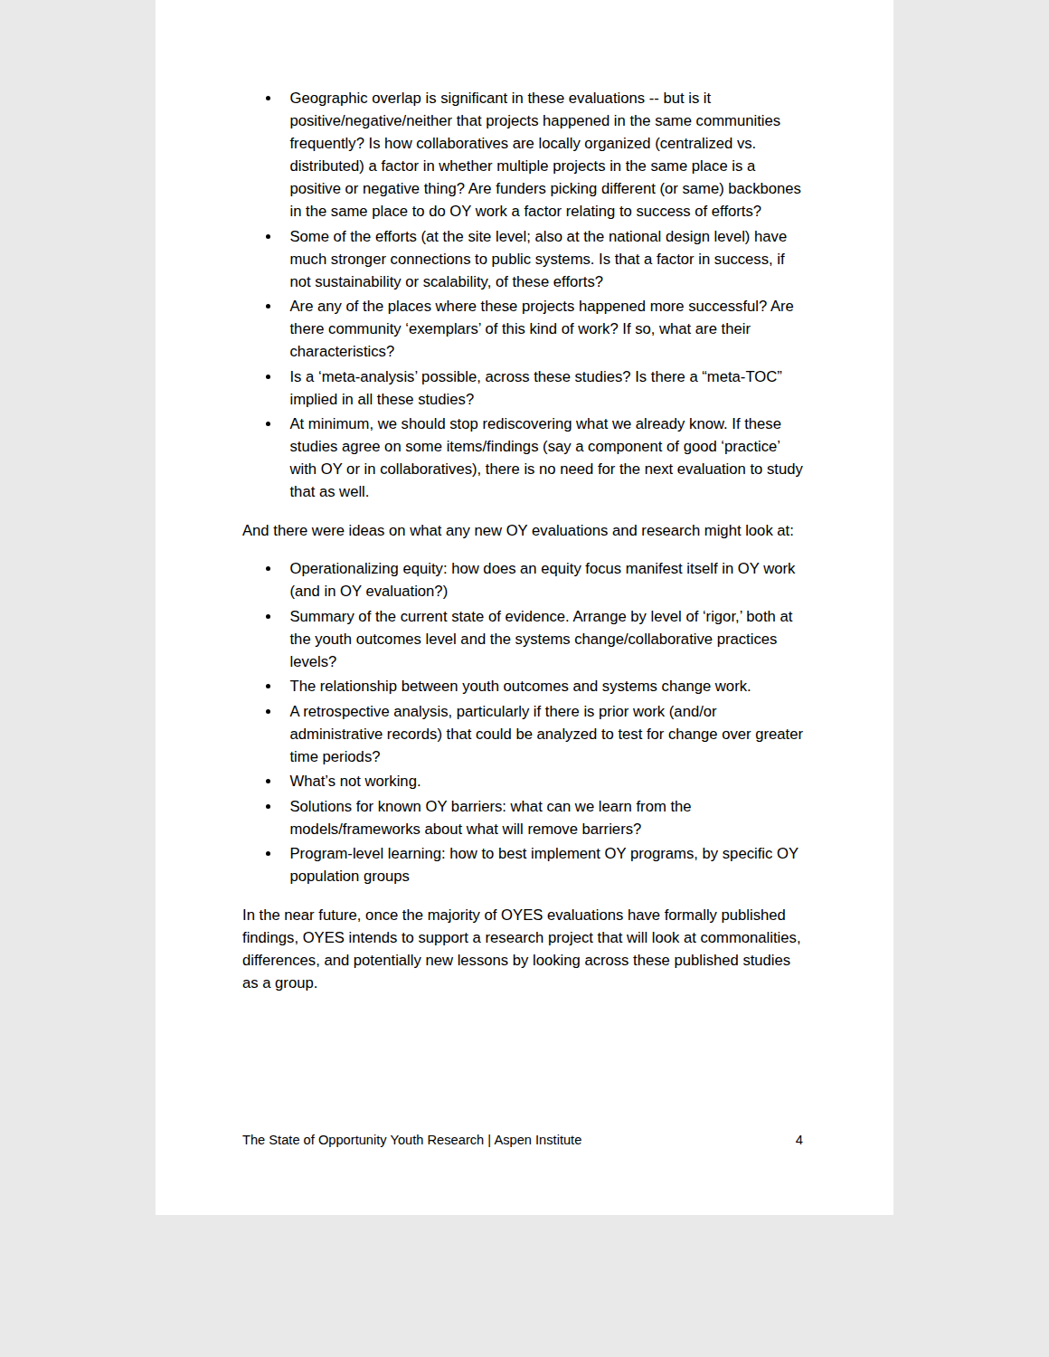Geographic overlap is significant in these evaluations -- but is it positive/negative/neither that projects happened in the same communities frequently? Is how collaboratives are locally organized (centralized vs. distributed) a factor in whether multiple projects in the same place is a positive or negative thing? Are funders picking different (or same) backbones in the same place to do OY work a factor relating to success of efforts?
Some of the efforts (at the site level; also at the national design level) have much stronger connections to public systems. Is that a factor in success, if not sustainability or scalability, of these efforts?
Are any of the places where these projects happened more successful? Are there community ‘exemplars’ of this kind of work? If so, what are their characteristics?
Is a ‘meta-analysis’ possible, across these studies? Is there a “meta-TOC” implied in all these studies?
At minimum, we should stop rediscovering what we already know. If these studies agree on some items/findings (say a component of good ‘practice’ with OY or in collaboratives), there is no need for the next evaluation to study that as well.
And there were ideas on what any new OY evaluations and research might look at:
Operationalizing equity: how does an equity focus manifest itself in OY work (and in OY evaluation?)
Summary of the current state of evidence. Arrange by level of ‘rigor,’ both at the youth outcomes level and the systems change/collaborative practices levels?
The relationship between youth outcomes and systems change work.
A retrospective analysis, particularly if there is prior work (and/or administrative records) that could be analyzed to test for change over greater time periods?
What’s not working.
Solutions for known OY barriers: what can we learn from the models/frameworks about what will remove barriers?
Program-level learning: how to best implement OY programs, by specific OY population groups
In the near future, once the majority of OYES evaluations have formally published findings, OYES intends to support a research project that will look at commonalities, differences, and potentially new lessons by looking across these published studies as a group.
The State of Opportunity Youth Research | Aspen Institute 4